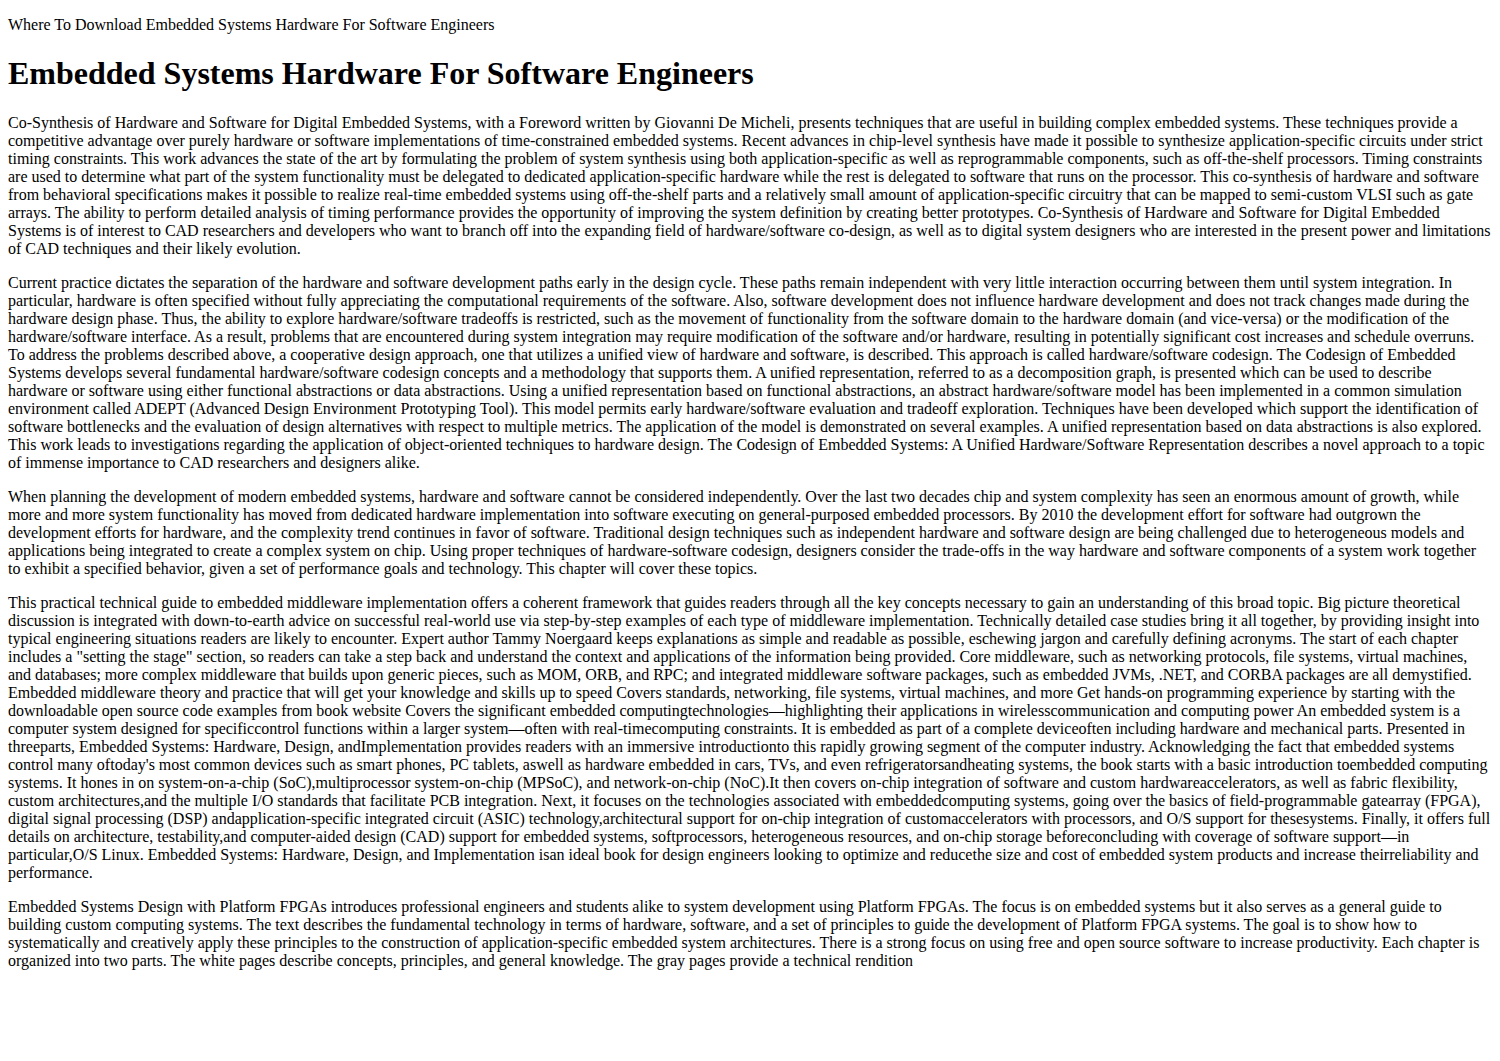Where To Download Embedded Systems Hardware For Software Engineers
Embedded Systems Hardware For Software Engineers
Co-Synthesis of Hardware and Software for Digital Embedded Systems, with a Foreword written by Giovanni De Micheli, presents techniques that are useful in building complex embedded systems. These techniques provide a competitive advantage over purely hardware or software implementations of time-constrained embedded systems. Recent advances in chip-level synthesis have made it possible to synthesize application-specific circuits under strict timing constraints. This work advances the state of the art by formulating the problem of system synthesis using both application-specific as well as reprogrammable components, such as off-the-shelf processors. Timing constraints are used to determine what part of the system functionality must be delegated to dedicated application-specific hardware while the rest is delegated to software that runs on the processor. This co-synthesis of hardware and software from behavioral specifications makes it possible to realize real-time embedded systems using off-the-shelf parts and a relatively small amount of application-specific circuitry that can be mapped to semi-custom VLSI such as gate arrays. The ability to perform detailed analysis of timing performance provides the opportunity of improving the system definition by creating better prototypes. Co-Synthesis of Hardware and Software for Digital Embedded Systems is of interest to CAD researchers and developers who want to branch off into the expanding field of hardware/software co-design, as well as to digital system designers who are interested in the present power and limitations of CAD techniques and their likely evolution.
Current practice dictates the separation of the hardware and software development paths early in the design cycle. These paths remain independent with very little interaction occurring between them until system integration. In particular, hardware is often specified without fully appreciating the computational requirements of the software. Also, software development does not influence hardware development and does not track changes made during the hardware design phase. Thus, the ability to explore hardware/software tradeoffs is restricted, such as the movement of functionality from the software domain to the hardware domain (and vice-versa) or the modification of the hardware/software interface. As a result, problems that are encountered during system integration may require modification of the software and/or hardware, resulting in potentially significant cost increases and schedule overruns. To address the problems described above, a cooperative design approach, one that utilizes a unified view of hardware and software, is described. This approach is called hardware/software codesign. The Codesign of Embedded Systems develops several fundamental hardware/software codesign concepts and a methodology that supports them. A unified representation, referred to as a decomposition graph, is presented which can be used to describe hardware or software using either functional abstractions or data abstractions. Using a unified representation based on functional abstractions, an abstract hardware/software model has been implemented in a common simulation environment called ADEPT (Advanced Design Environment Prototyping Tool). This model permits early hardware/software evaluation and tradeoff exploration. Techniques have been developed which support the identification of software bottlenecks and the evaluation of design alternatives with respect to multiple metrics. The application of the model is demonstrated on several examples. A unified representation based on data abstractions is also explored. This work leads to investigations regarding the application of object-oriented techniques to hardware design. The Codesign of Embedded Systems: A Unified Hardware/Software Representation describes a novel approach to a topic of immense importance to CAD researchers and designers alike.
When planning the development of modern embedded systems, hardware and software cannot be considered independently. Over the last two decades chip and system complexity has seen an enormous amount of growth, while more and more system functionality has moved from dedicated hardware implementation into software executing on general-purposed embedded processors. By 2010 the development effort for software had outgrown the development efforts for hardware, and the complexity trend continues in favor of software. Traditional design techniques such as independent hardware and software design are being challenged due to heterogeneous models and applications being integrated to create a complex system on chip. Using proper techniques of hardware-software codesign, designers consider the trade-offs in the way hardware and software components of a system work together to exhibit a specified behavior, given a set of performance goals and technology. This chapter will cover these topics.
This practical technical guide to embedded middleware implementation offers a coherent framework that guides readers through all the key concepts necessary to gain an understanding of this broad topic. Big picture theoretical discussion is integrated with down-to-earth advice on successful real-world use via step-by-step examples of each type of middleware implementation. Technically detailed case studies bring it all together, by providing insight into typical engineering situations readers are likely to encounter. Expert author Tammy Noergaard keeps explanations as simple and readable as possible, eschewing jargon and carefully defining acronyms. The start of each chapter includes a "setting the stage" section, so readers can take a step back and understand the context and applications of the information being provided. Core middleware, such as networking protocols, file systems, virtual machines, and databases; more complex middleware that builds upon generic pieces, such as MOM, ORB, and RPC; and integrated middleware software packages, such as embedded JVMs, .NET, and CORBA packages are all demystified. Embedded middleware theory and practice that will get your knowledge and skills up to speed Covers standards, networking, file systems, virtual machines, and more Get hands-on programming experience by starting with the downloadable open source code examples from book website Covers the significant embedded computingtechnologies—highlighting their applications in wirelesscommunication and computing power An embedded system is a computer system designed for specificcontrol functions within a larger system—often with real-timecomputing constraints. It is embedded as part of a complete deviceoften including hardware and mechanical parts. Presented in threeparts, Embedded Systems: Hardware, Design, andImplementation provides readers with an immersive introductionto this rapidly growing segment of the computer industry. Acknowledging the fact that embedded systems control many oftoday's most common devices such as smart phones, PC tablets, aswell as hardware embedded in cars, TVs, and even refrigeratorsandheating systems, the book starts with a basic introduction toembedded computing systems. It hones in on system-on-a-chip (SoC),multiprocessor system-on-chip (MPSoC), and network-on-chip (NoC).It then covers on-chip integration of software and custom hardwareaccelerators, as well as fabric flexibility, custom architectures,and the multiple I/O standards that facilitate PCB integration. Next, it focuses on the technologies associated with embeddedcomputing systems, going over the basics of field-programmable gatearray (FPGA), digital signal processing (DSP) andapplication-specific integrated circuit (ASIC) technology,architectural support for on-chip integration of customaccelerators with processors, and O/S support for thesesystems. Finally, it offers full details on architecture, testability,and computer-aided design (CAD) support for embedded systems, softprocessors, heterogeneous resources, and on-chip storage beforeconcluding with coverage of software support—in particular,O/S Linux. Embedded Systems: Hardware, Design, and Implementation isan ideal book for design engineers looking to optimize and reducethe size and cost of embedded system products and increase theirreliability and performance.
Embedded Systems Design with Platform FPGAs introduces professional engineers and students alike to system development using Platform FPGAs. The focus is on embedded systems but it also serves as a general guide to building custom computing systems. The text describes the fundamental technology in terms of hardware, software, and a set of principles to guide the development of Platform FPGA systems. The goal is to show how to systematically and creatively apply these principles to the construction of application-specific embedded system architectures. There is a strong focus on using free and open source software to increase productivity. Each chapter is organized into two parts. The white pages describe concepts, principles, and general knowledge. The gray pages provide a technical rendition